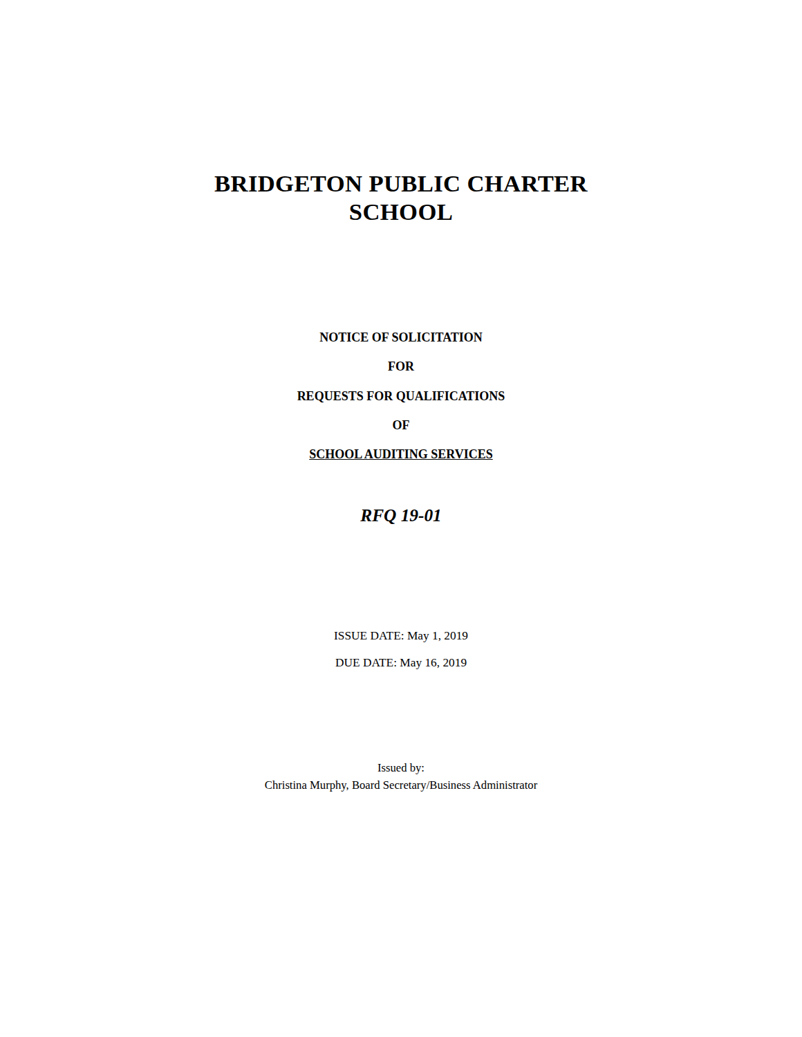BRIDGETON PUBLIC CHARTER SCHOOL
NOTICE OF SOLICITATION
FOR
REQUESTS FOR QUALIFICATIONS
OF
SCHOOL AUDITING SERVICES
RFQ 19-01
ISSUE DATE: May 1, 2019
DUE DATE: May 16, 2019
Issued by:
Christina Murphy, Board Secretary/Business Administrator